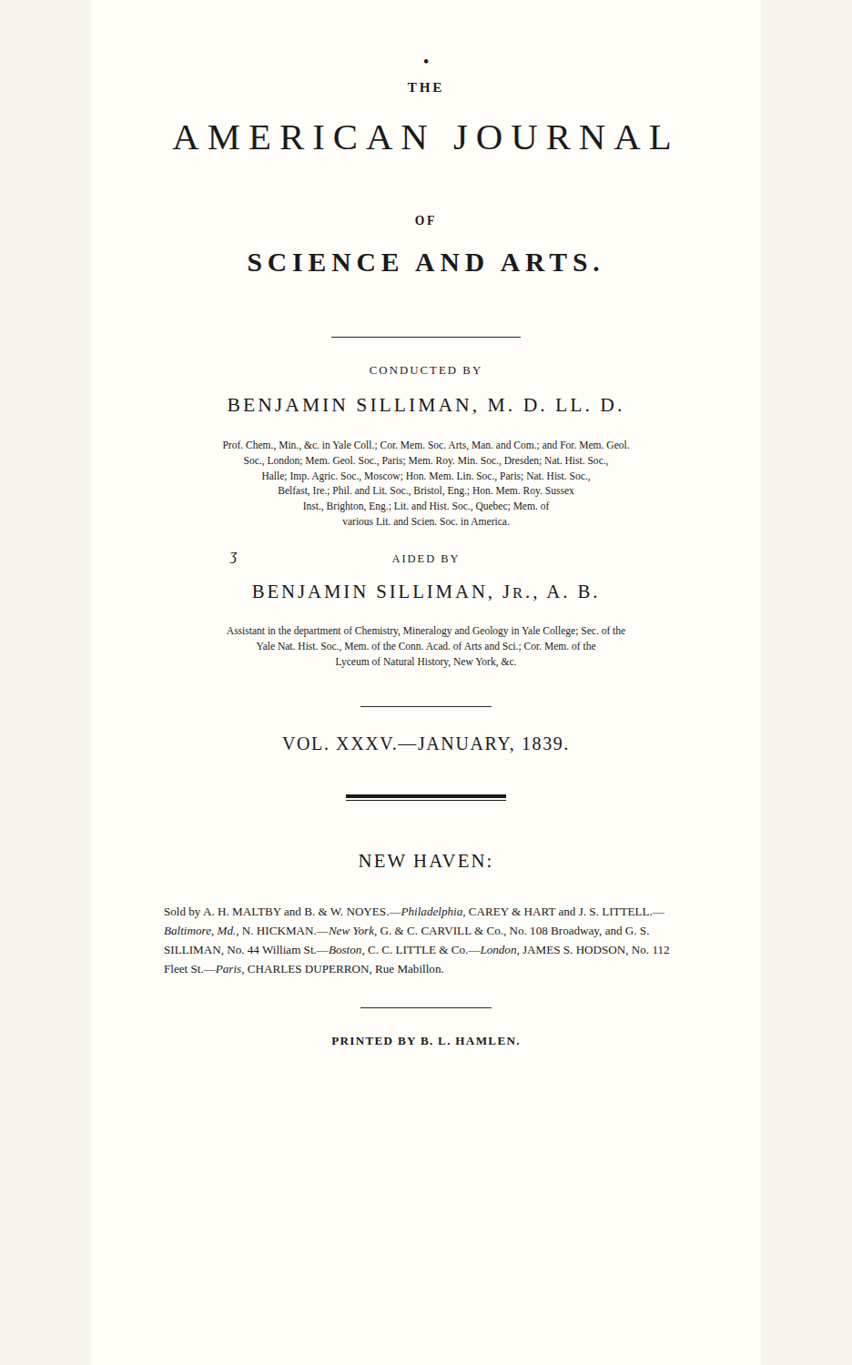•
THE
AMERICAN JOURNAL
OF
SCIENCE AND ARTS.
CONDUCTED BY
BENJAMIN SILLIMAN, M. D. LL. D.
Prof. Chem., Min., &c. in Yale Coll.; Cor. Mem. Soc. Arts, Man. and Com.; and For. Mem. Geol.
Soc., London; Mem. Geol. Soc., Paris; Mem. Roy. Min. Soc., Dresden; Nat. Hist. Soc.,
Halle; Imp. Agric. Soc., Moscow; Hon. Mem. Lin. Soc., Paris; Nat. Hist. Soc.,
Belfast, Ire.; Phil. and Lit. Soc., Bristol, Eng.; Hon. Mem. Roy. Sussex
Inst., Brighton, Eng.; Lit. and Hist. Soc., Quebec; Mem. of
various Lit. and Scien. Soc. in America.
ʒ AIDED BY
BENJAMIN SILLIMAN, JR., A. B.
Assistant in the department of Chemistry, Mineralogy and Geology in Yale College; Sec. of the
Yale Nat. Hist. Soc., Mem. of the Conn. Acad. of Arts and Sci.; Cor. Mem. of the
Lyceum of Natural History, New York, &c.
VOL. XXXV.—JANUARY, 1839.
NEW HAVEN:
Sold by A. H. MALTBY and B. & W. NOYES.—Philadelphia, CAREY & HART and J. S. LITTELL.—Baltimore, Md., N. HICKMAN.—New York, G. & C. CARVILL & Co., No. 108 Broadway, and G. S. SILLIMAN, No. 44 William St.—Boston, C. C. LITTLE & Co.—London, JAMES S. HODSON, No. 112 Fleet St.—Paris, CHARLES DUPERRON, Rue Mabillon.
PRINTED BY B. L. HAMLEN.